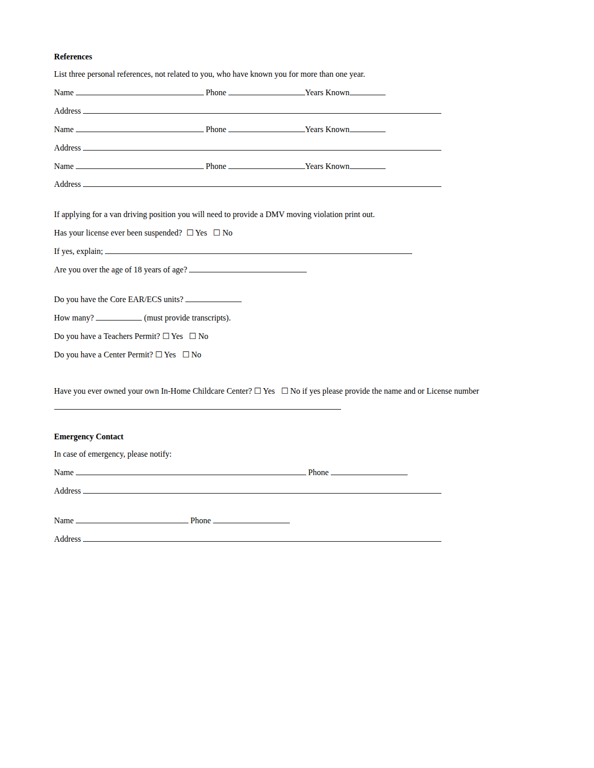References
List three personal references, not related to you, who have known you for more than one year.
Name Phone Years Known
Address
Name Phone Years Known
Address
Name Phone Years Known
Address
If applying for a van driving position you will need to provide a DMV moving violation print out.
Has your license ever been suspended? ☐ Yes ☐ No
If yes, explain;
Are you over the age of 18 years of age?
Do you have the Core EAR/ECS units?
How many? (must provide transcripts).
Do you have a Teachers Permit? ☐ Yes ☐ No
Do you have a Center Permit? ☐ Yes ☐ No
Have you ever owned your own In-Home Childcare Center? ☐ Yes ☐ No if yes please provide the name and or License number
Emergency Contact
In case of emergency, please notify:
Name Phone
Address
Name Phone
Address